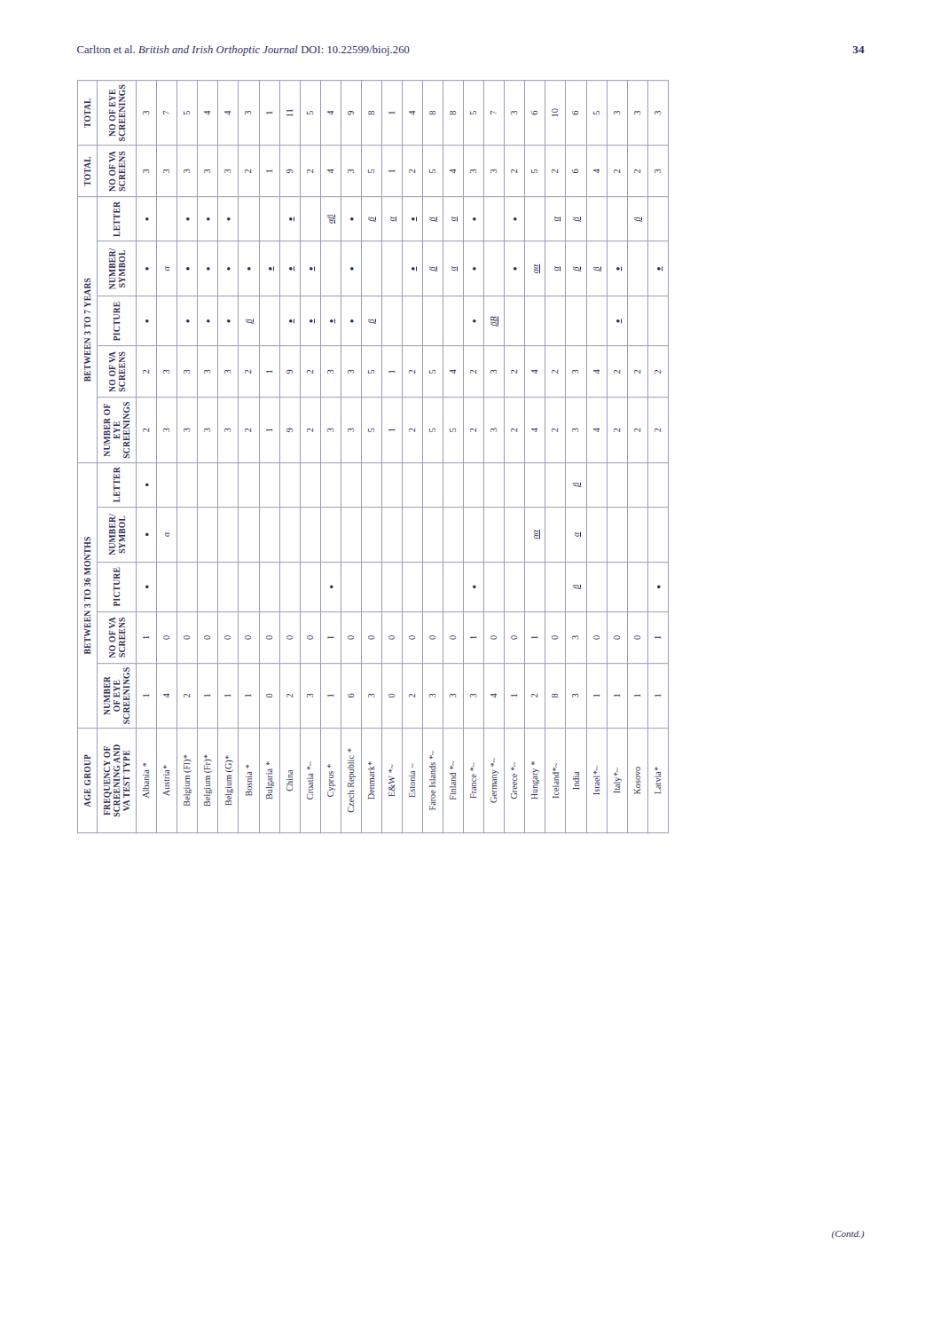Carlton et al. British and Irish Orthoptic Journal DOI: 10.22599/bioj.260
34
| AGE GROUP | BETWEEN 3 TO 36 MONTHS | BETWEEN 3 TO 7 YEARS | TOTAL | TOTAL |
| --- | --- | --- | --- | --- |
| FREQUENCY OF SCREENING AND VA TEST TYPE | NUMBER OF EYE SCREENINGS | NO OF VA SCREENS | PICTURE | NUMBER/ SYMBOL | LETTER | NUMBER OF EYE SCREENINGS | NO OF VA SCREENS | PICTURE | NUMBER/ SYMBOL | LETTER | NO OF VA SCREENS | NO OF EYE SCREENINGS |
| Albania * | 1 | 1 | | | | 2 | 2 | | | | 3 | 3 |
| Austria * | 4 | 0 | | α | | 3 | 3 | | α | | 3 | 7 |
| Belgium (Fl) * | 2 | 0 | | | | 3 | 3 | | | | 3 | 5 |
| Belgium (Fr) * | 1 | 0 | | | | 3 | 3 | | | | 3 | 4 |
| Belgium (G) * | 1 | 0 | | | | 3 | 3 | | | | 3 | 4 |
| Bosnia * | 1 | 0 | | | | 2 | 2 | β | | | 2 | 3 |
| Bulgaria * | 0 | 0 | | | | 1 | 1 | | | | 1 | 1 |
| China | 2 | 0 | | | | 9 | 9 | | | | 9 | 11 |
| Croatia *~ | 3 | 0 | | | | 2 | 2 | | | | 2 | 5 |
| Cyprus * | 1 | 1 | | | | 3 | 3 | | | αβ | 4 | 4 |
| Czech Republic * | 6 | 0 | | | | 3 | 3 | | | | 3 | 9 |
| Denmark * | 3 | 0 | | | | 5 | 5 | β | | β | 5 | 8 |
| E&W *~ | 0 | 0 | | | | 1 | 1 | | | α | 1 | 1 |
| Estonia ~ | 2 | 0 | | | | 2 | 2 | | | | 2 | 4 |
| Faroe Islands *~ | 3 | 0 | | | | 5 | 5 | | β | β | 5 | 8 |
| Finland *~ | 3 | 0 | | | | 5 | 4 | | α | α | 4 | 8 |
| France *~ | 3 | 1 | | | | 2 | 2 | | | | 3 | 5 |
| Germany *~ | 4 | 0 | | | | 3 | 3 | βΒ | | | 3 | 7 |
| Greece *~ | 1 | 0 | | | | 2 | 2 | | | | 2 | 3 |
| Hungary * | 2 | 1 | | αα | | 4 | 4 | | αα | | 5 | 6 |
| Iceland *~ | 8 | 0 | | | | 2 | 2 | | α | α | 2 | 10 |
| India | 3 | 3 | β | α | β | 3 | 3 | | β | β | 6 | 6 |
| Israel *~ | 1 | 0 | | | | 4 | 4 | | β | | 4 | 5 |
| Italy *~ | 1 | 0 | | | | 2 | 2 | | | | 2 | 3 |
| Kosovo | 1 | 0 | | | | 2 | 2 | | | β | 2 | 3 |
| Latvia * | 1 | 1 | | | | 2 | 2 | | | | 3 | 3 |
(Contd.)